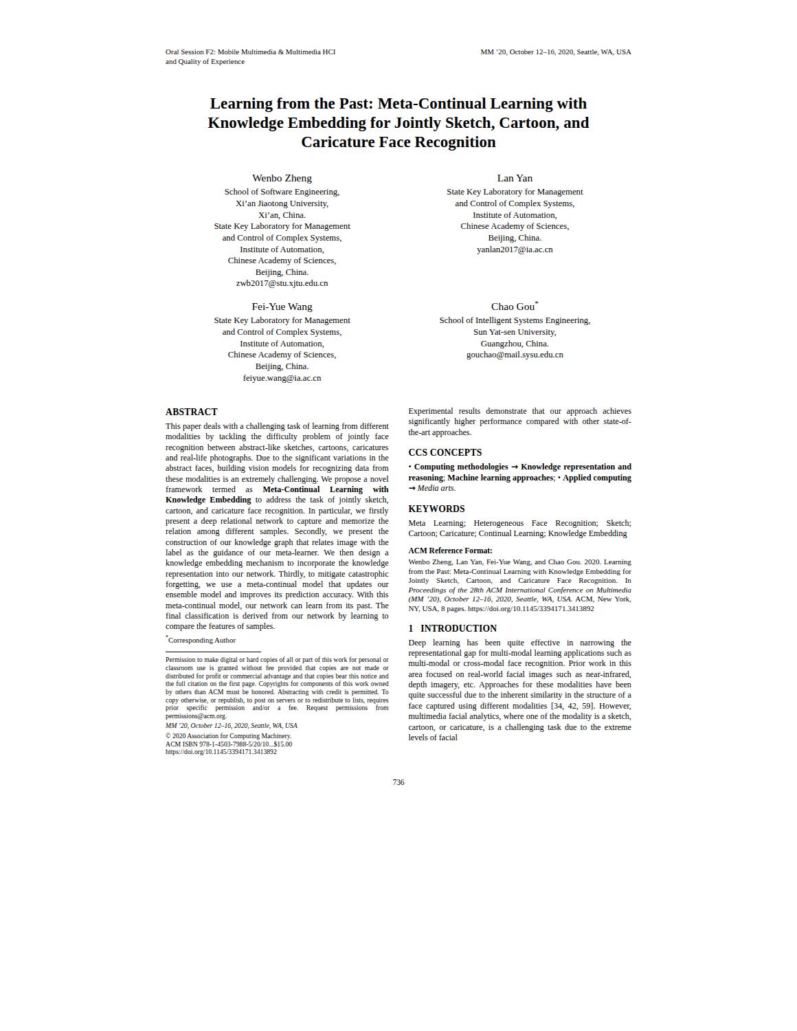Oral Session F2: Mobile Multimedia & Multimedia HCI
and Quality of Experience
MM ’20, October 12–16, 2020, Seattle, WA, USA
Learning from the Past: Meta-Continual Learning with
Knowledge Embedding for Jointly Sketch, Cartoon, and
Caricature Face Recognition
Wenbo Zheng
School of Software Engineering,
Xi’an Jiaotong University,
Xi’an, China.
State Key Laboratory for Management
and Control of Complex Systems,
Institute of Automation,
Chinese Academy of Sciences,
Beijing, China.
zwb2017@stu.xjtu.edu.cn
Lan Yan
State Key Laboratory for Management
and Control of Complex Systems,
Institute of Automation,
Chinese Academy of Sciences,
Beijing, China.
yanlan2017@ia.ac.cn
Fei-Yue Wang
State Key Laboratory for Management
and Control of Complex Systems,
Institute of Automation,
Chinese Academy of Sciences,
Beijing, China.
feiyue.wang@ia.ac.cn
Chao Gou*
School of Intelligent Systems Engineering,
Sun Yat-sen University,
Guangzhou, China.
gouchao@mail.sysu.edu.cn
ABSTRACT
This paper deals with a challenging task of learning from different modalities by tackling the difficulty problem of jointly face recognition between abstract-like sketches, cartoons, caricatures and real-life photographs. Due to the significant variations in the abstract faces, building vision models for recognizing data from these modalities is an extremely challenging. We propose a novel framework termed as Meta-Continual Learning with Knowledge Embedding to address the task of jointly sketch, cartoon, and caricature face recognition. In particular, we firstly present a deep relational network to capture and memorize the relation among different samples. Secondly, we present the construction of our knowledge graph that relates image with the label as the guidance of our meta-learner. We then design a knowledge embedding mechanism to incorporate the knowledge representation into our network. Thirdly, to mitigate catastrophic forgetting, we use a meta-continual model that updates our ensemble model and improves its prediction accuracy. With this meta-continual model, our network can learn from its past. The final classification is derived from our network by learning to compare the features of samples.
*Corresponding Author
Permission to make digital or hard copies of all or part of this work for personal or classroom use is granted without fee provided that copies are not made or distributed for profit or commercial advantage and that copies bear this notice and the full citation on the first page. Copyrights for components of this work owned by others than ACM must be honored. Abstracting with credit is permitted. To copy otherwise, or republish, to post on servers or to redistribute to lists, requires prior specific permission and/or a fee. Request permissions from permissions@acm.org.
MM ’20, October 12–16, 2020, Seattle, WA, USA
© 2020 Association for Computing Machinery.
ACM ISBN 978-1-4503-7988-5/20/10...$15.00
https://doi.org/10.1145/3394171.3413892
Experimental results demonstrate that our approach achieves significantly higher performance compared with other state-of-the-art approaches.
CCS CONCEPTS
• Computing methodologies → Knowledge representation and reasoning; Machine learning approaches; • Applied computing → Media arts.
KEYWORDS
Meta Learning; Heterogeneous Face Recognition; Sketch; Cartoon; Caricature; Continual Learning; Knowledge Embedding
ACM Reference Format:
Wenbo Zheng, Lan Yan, Fei-Yue Wang, and Chao Gou. 2020. Learning from the Past: Meta-Continual Learning with Knowledge Embedding for Jointly Sketch, Cartoon, and Caricature Face Recognition. In Proceedings of the 28th ACM International Conference on Multimedia (MM ’20), October 12–16, 2020, Seattle, WA, USA. ACM, New York, NY, USA, 8 pages. https://doi.org/10.1145/3394171.3413892
1 INTRODUCTION
Deep learning has been quite effective in narrowing the representational gap for multi-modal learning applications such as multi-modal or cross-modal face recognition. Prior work in this area focused on real-world facial images such as near-infrared, depth imagery, etc. Approaches for these modalities have been quite successful due to the inherent similarity in the structure of a face captured using different modalities [34, 42, 59]. However, multimedia facial analytics, where one of the modality is a sketch, cartoon, or caricature, is a challenging task due to the extreme levels of facial
736